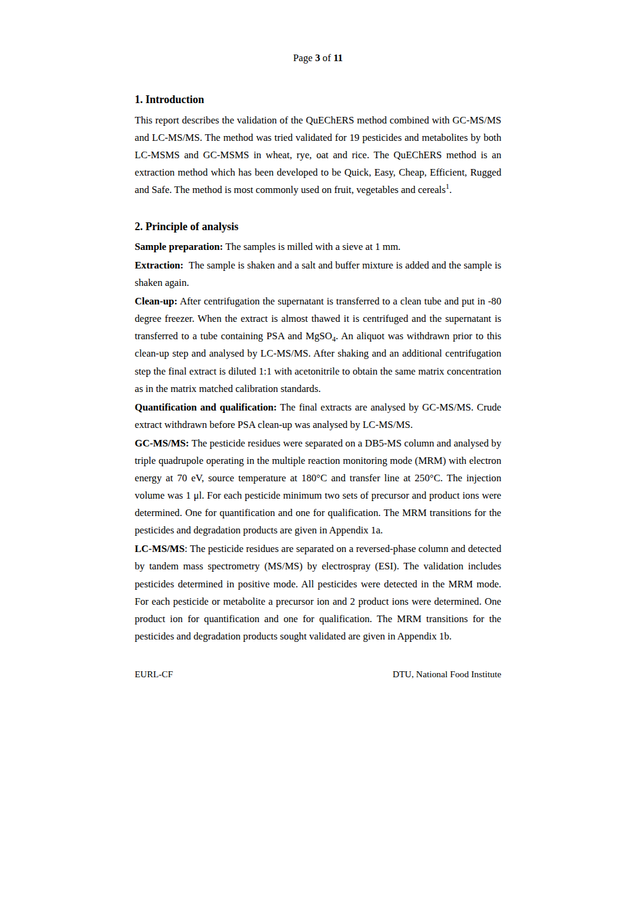Page 3 of 11
1. Introduction
This report describes the validation of the QuEChERS method combined with GC-MS/MS and LC-MS/MS. The method was tried validated for 19 pesticides and metabolites by both LC-MSMS and GC-MSMS in wheat, rye, oat and rice. The QuEChERS method is an extraction method which has been developed to be Quick, Easy, Cheap, Efficient, Rugged and Safe. The method is most commonly used on fruit, vegetables and cereals1.
2. Principle of analysis
Sample preparation: The samples is milled with a sieve at 1 mm.
Extraction: The sample is shaken and a salt and buffer mixture is added and the sample is shaken again.
Clean-up: After centrifugation the supernatant is transferred to a clean tube and put in -80 degree freezer. When the extract is almost thawed it is centrifuged and the supernatant is transferred to a tube containing PSA and MgSO4. An aliquot was withdrawn prior to this clean-up step and analysed by LC-MS/MS. After shaking and an additional centrifugation step the final extract is diluted 1:1 with acetonitrile to obtain the same matrix concentration as in the matrix matched calibration standards.
Quantification and qualification: The final extracts are analysed by GC-MS/MS. Crude extract withdrawn before PSA clean-up was analysed by LC-MS/MS.
GC-MS/MS: The pesticide residues were separated on a DB5-MS column and analysed by triple quadrupole operating in the multiple reaction monitoring mode (MRM) with electron energy at 70 eV, source temperature at 180°C and transfer line at 250°C. The injection volume was 1 μl. For each pesticide minimum two sets of precursor and product ions were determined. One for quantification and one for qualification. The MRM transitions for the pesticides and degradation products are given in Appendix 1a.
LC-MS/MS: The pesticide residues are separated on a reversed-phase column and detected by tandem mass spectrometry (MS/MS) by electrospray (ESI). The validation includes pesticides determined in positive mode. All pesticides were detected in the MRM mode. For each pesticide or metabolite a precursor ion and 2 product ions were determined. One product ion for quantification and one for qualification. The MRM transitions for the pesticides and degradation products sought validated are given in Appendix 1b.
EURL-CF
DTU, National Food Institute